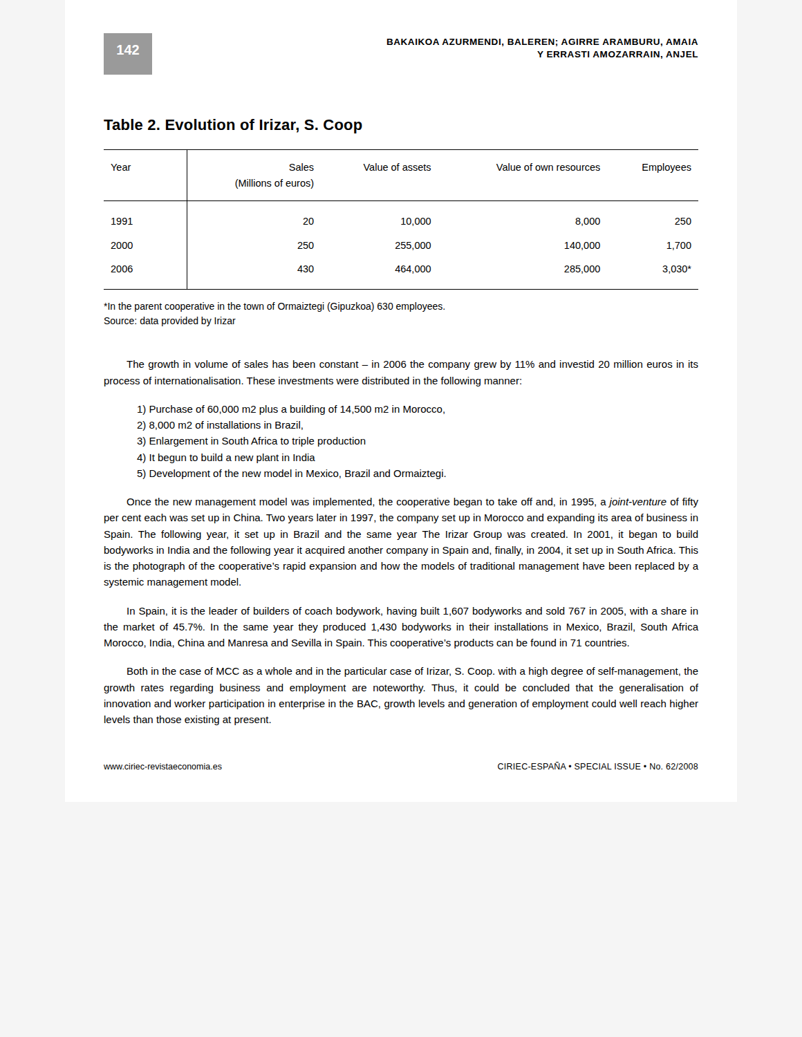142
Bakaikoa Azurmendi, Baleren; Agirre Aramburu, Amaia
y Errasti Amozarrain, Anjel
Table 2. Evolution of Irizar, S. Coop
| Year | Sales (Millions of euros) | Value of assets | Value of own resources | Employees |
| --- | --- | --- | --- | --- |
| 1991 | 20 | 10,000 | 8,000 | 250 |
| 2000 | 250 | 255,000 | 140,000 | 1,700 |
| 2006 | 430 | 464,000 | 285,000 | 3,030* |
*In the parent cooperative in the town of Ormaiztegi (Gipuzkoa) 630 employees.
Source: data provided by Irizar
The growth in volume of sales has been constant – in 2006 the company grew by 11% and investid 20 million euros in its process of internationalisation. These investments were distributed in the following manner:
1) Purchase of 60,000 m2 plus a building of 14,500 m2 in Morocco,
2) 8,000 m2 of installations in Brazil,
3) Enlargement in South Africa to triple production
4) It begun to build a new plant in India
5) Development of the new model in Mexico, Brazil and Ormaiztegi.
Once the new management model was implemented, the cooperative began to take off and, in 1995, a joint-venture of fifty per cent each was set up in China. Two years later in 1997, the company set up in Morocco and expanding its area of business in Spain. The following year, it set up in Brazil and the same year The Irizar Group was created. In 2001, it began to build bodyworks in India and the following year it acquired another company in Spain and, finally, in 2004, it set up in South Africa. This is the photograph of the cooperative’s rapid expansion and how the models of traditional management have been replaced by a systemic management model.
In Spain, it is the leader of builders of coach bodywork, having built 1,607 bodyworks and sold 767 in 2005, with a share in the market of 45.7%. In the same year they produced 1,430 bodyworks in their installations in Mexico, Brazil, South Africa Morocco, India, China and Manresa and Sevilla in Spain. This cooperative’s products can be found in 71 countries.
Both in the case of MCC as a whole and in the particular case of Irizar, S. Coop. with a high degree of self-management, the growth rates regarding business and employment are noteworthy. Thus, it could be concluded that the generalisation of innovation and worker participation in enterprise in the BAC, growth levels and generation of employment could well reach higher levels than those existing at present.
www.ciriec-revistaeconomia.es
CIRIEC-ESPAÑA • SPECIAL ISSUE • No. 62/2008